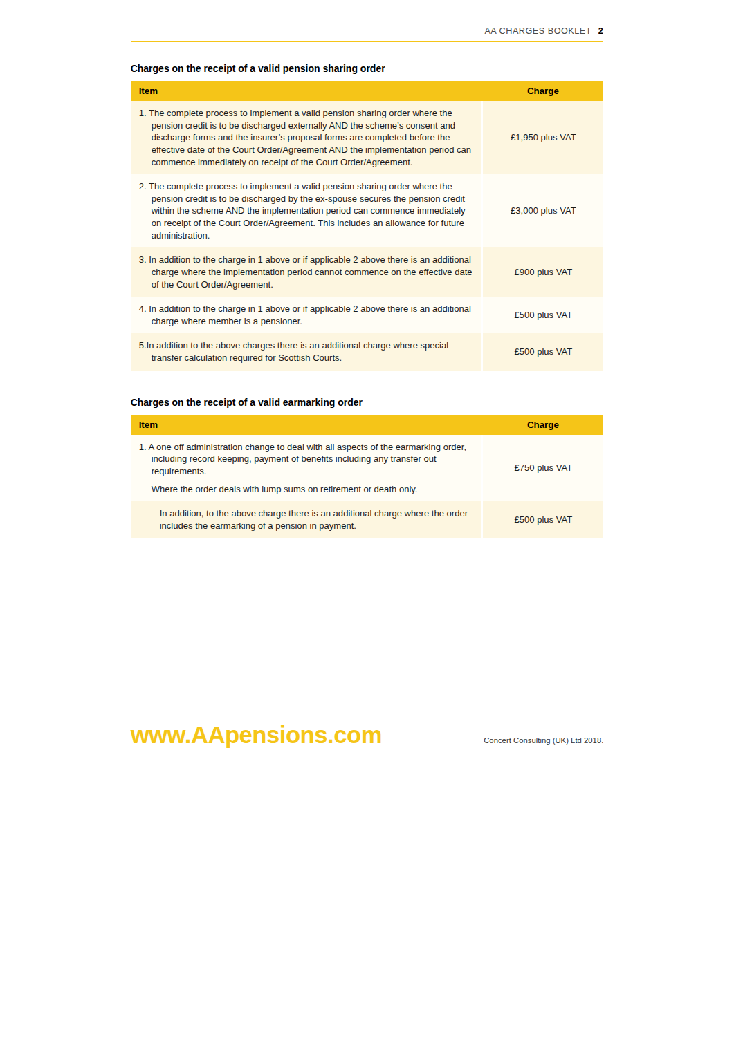AA CHARGES BOOKLET 2
Charges on the receipt of a valid pension sharing order
| Item | Charge |
| --- | --- |
| 1. The complete process to implement a valid pension sharing order where the pension credit is to be discharged externally AND the scheme’s consent and discharge forms and the insurer’s proposal forms are completed before the effective date of the Court Order/Agreement AND the implementation period can commence immediately on receipt of the Court Order/Agreement. | £1,950 plus VAT |
| 2. The complete process to implement a valid pension sharing order where the pension credit is to be discharged by the ex-spouse secures the pension credit within the scheme AND the implementation period can commence immediately on receipt of the Court Order/Agreement. This includes an allowance for future administration. | £3,000 plus VAT |
| 3. In addition to the charge in 1 above or if applicable 2 above there is an additional charge where the implementation period cannot commence on the effective date of the Court Order/Agreement. | £900 plus VAT |
| 4. In addition to the charge in 1 above or if applicable 2 above there is an additional charge where member is a pensioner. | £500 plus VAT |
| 5.In addition to the above charges there is an additional charge where special transfer calculation required for Scottish Courts. | £500 plus VAT |
Charges on the receipt of a valid earmarking order
| Item | Charge |
| --- | --- |
| 1. A one off administration change to deal with all aspects of the earmarking order, including record keeping, payment of benefits including any transfer out requirements. Where the order deals with lump sums on retirement or death only. | £750 plus VAT |
| In addition, to the above charge there is an additional charge where the order includes the earmarking of a pension in payment. | £500 plus VAT |
www. AApensions.com
Concert Consulting (UK) Ltd 2018.